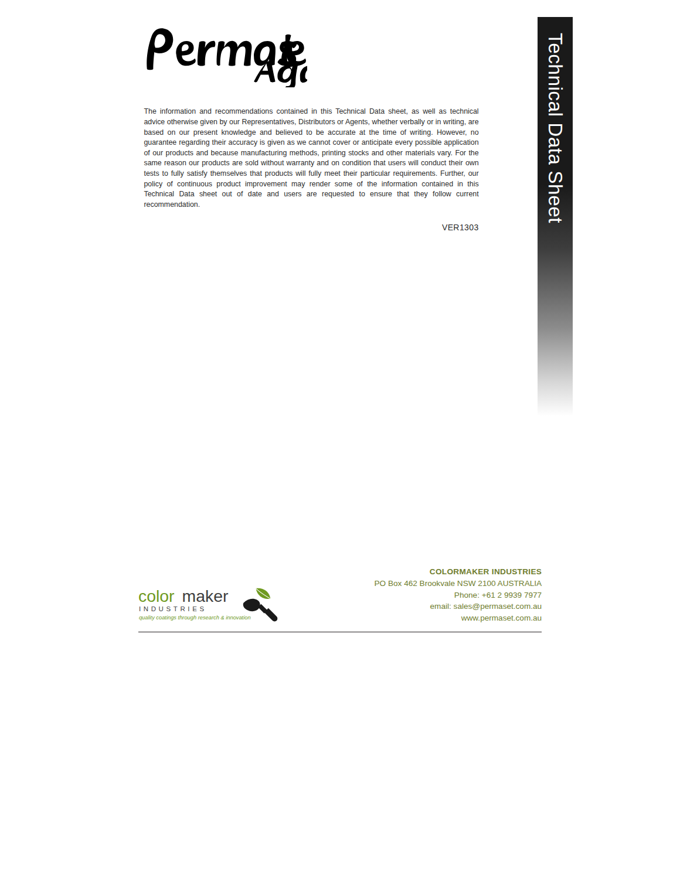Technical Data Sheet
The information and recommendations contained in this Technical Data sheet, as well as technical advice otherwise given by our Representatives, Distributors or Agents, whether verbally or in writing, are based on our present knowledge and believed to be accurate at the time of writing. However, no guarantee regarding their accuracy is given as we cannot cover or anticipate every possible application of our products and because manufacturing methods, printing stocks and other materials vary. For the same reason our products are sold without warranty and on condition that users will conduct their own tests to fully satisfy themselves that products will fully meet their particular requirements. Further, our policy of continuous product improvement may render some of the information contained in this Technical Data sheet out of date and users are requested to ensure that they follow current recommendation.
VER1303
color maker INDUSTRIES quality coatings through research & innovation
COLORMAKER INDUSTRIES
PO Box 462 Brookvale NSW 2100 AUSTRALIA
Phone: +61 2 9939 7977
email: sales@permaset.com.au
www.permaset.com.au